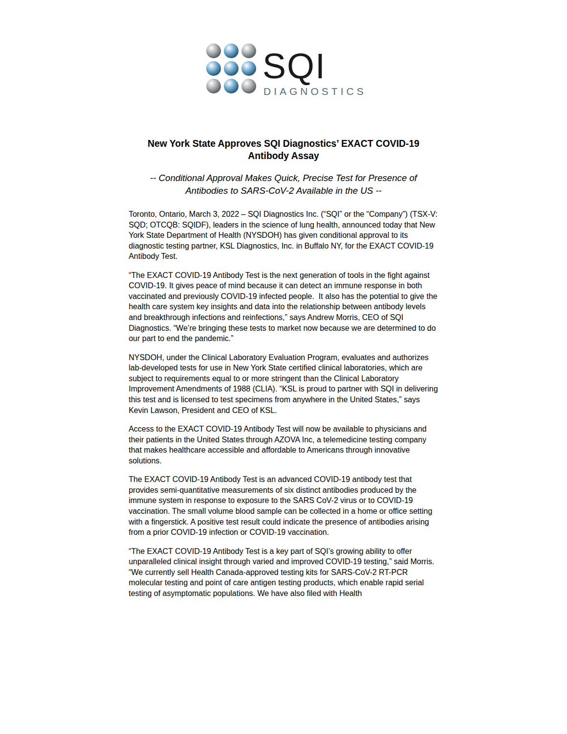SQI DIAGNOSTICS
New York State Approves SQI Diagnostics’ EXACT COVID-19 Antibody Assay
-- Conditional Approval Makes Quick, Precise Test for Presence of Antibodies to SARS-CoV-2 Available in the US --
Toronto, Ontario, March 3, 2022 – SQI Diagnostics Inc. (“SQI” or the “Company”) (TSX-V: SQD; OTCQB: SQIDF), leaders in the science of lung health, announced today that New York State Department of Health (NYSDOH) has given conditional approval to its diagnostic testing partner, KSL Diagnostics, Inc. in Buffalo NY, for the EXACT COVID-19 Antibody Test.
“The EXACT COVID-19 Antibody Test is the next generation of tools in the fight against COVID-19. It gives peace of mind because it can detect an immune response in both vaccinated and previously COVID-19 infected people. It also has the potential to give the health care system key insights and data into the relationship between antibody levels and breakthrough infections and reinfections,” says Andrew Morris, CEO of SQI Diagnostics. “We’re bringing these tests to market now because we are determined to do our part to end the pandemic.”
NYSDOH, under the Clinical Laboratory Evaluation Program, evaluates and authorizes lab-developed tests for use in New York State certified clinical laboratories, which are subject to requirements equal to or more stringent than the Clinical Laboratory Improvement Amendments of 1988 (CLIA). “KSL is proud to partner with SQI in delivering this test and is licensed to test specimens from anywhere in the United States,” says Kevin Lawson, President and CEO of KSL.
Access to the EXACT COVID-19 Antibody Test will now be available to physicians and their patients in the United States through AZOVA Inc, a telemedicine testing company that makes healthcare accessible and affordable to Americans through innovative solutions.
The EXACT COVID-19 Antibody Test is an advanced COVID-19 antibody test that provides semi-quantitative measurements of six distinct antibodies produced by the immune system in response to exposure to the SARS CoV-2 virus or to COVID-19 vaccination. The small volume blood sample can be collected in a home or office setting with a fingerstick. A positive test result could indicate the presence of antibodies arising from a prior COVID-19 infection or COVID-19 vaccination.
“The EXACT COVID-19 Antibody Test is a key part of SQI’s growing ability to offer unparalleled clinical insight through varied and improved COVID-19 testing,” said Morris. “We currently sell Health Canada-approved testing kits for SARS-CoV-2 RT-PCR molecular testing and point of care antigen testing products, which enable rapid serial testing of asymptomatic populations. We have also filed with Health